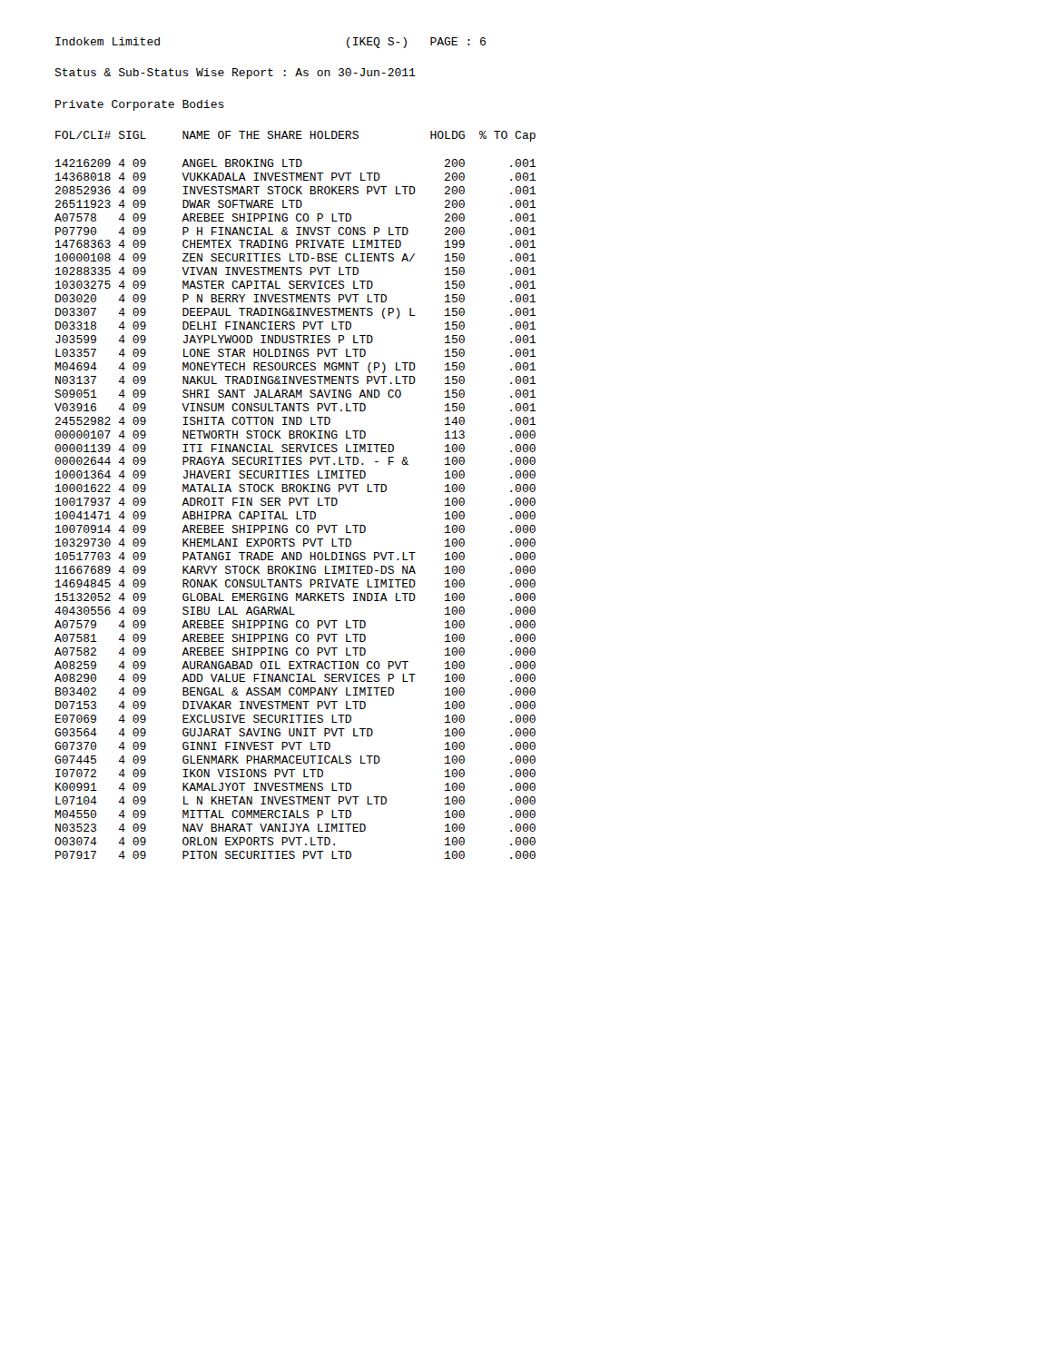Indokem Limited (IKEQ S-) PAGE : 6
Status & Sub-Status Wise Report : As on 30-Jun-2011
Private Corporate Bodies
| FOL/CLI# | SIGL | NAME OF THE SHARE HOLDERS | HOLDG | % TO Cap |
| --- | --- | --- | --- | --- |
| 14216209 | 4 09 | ANGEL BROKING LTD | 200 | .001 |
| 14368018 | 4 09 | VUKKADALA INVESTMENT PVT LTD | 200 | .001 |
| 20852936 | 4 09 | INVESTSMART STOCK BROKERS PVT LTD | 200 | .001 |
| 26511923 | 4 09 | DWAR SOFTWARE LTD | 200 | .001 |
| A07578 | 4 09 | AREBEE SHIPPING CO P LTD | 200 | .001 |
| P07790 | 4 09 | P H FINANCIAL & INVST CONS P LTD | 200 | .001 |
| 14768363 | 4 09 | CHEMTEX TRADING PRIVATE LIMITED | 199 | .001 |
| 10000108 | 4 09 | ZEN SECURITIES LTD-BSE CLIENTS A/ | 150 | .001 |
| 10288335 | 4 09 | VIVAN INVESTMENTS PVT LTD | 150 | .001 |
| 10303275 | 4 09 | MASTER CAPITAL SERVICES LTD | 150 | .001 |
| D03020 | 4 09 | P N BERRY INVESTMENTS PVT LTD | 150 | .001 |
| D03307 | 4 09 | DEEPAUL TRADING&INVESTMENTS (P) L | 150 | .001 |
| D03318 | 4 09 | DELHI FINANCIERS PVT LTD | 150 | .001 |
| J03599 | 4 09 | JAYPLYWOOD INDUSTRIES P LTD | 150 | .001 |
| L03357 | 4 09 | LONE STAR HOLDINGS PVT LTD | 150 | .001 |
| M04694 | 4 09 | MONEYTECH RESOURCES MGMNT (P) LTD | 150 | .001 |
| N03137 | 4 09 | NAKUL TRADING&INVESTMENTS PVT.LTD | 150 | .001 |
| S09051 | 4 09 | SHRI SANT JALARAM SAVING AND CO | 150 | .001 |
| V03916 | 4 09 | VINSUM CONSULTANTS PVT.LTD | 150 | .001 |
| 24552982 | 4 09 | ISHITA COTTON IND LTD | 140 | .001 |
| 00000107 | 4 09 | NETWORTH STOCK BROKING LTD | 113 | .000 |
| 00001139 | 4 09 | ITI FINANCIAL SERVICES LIMITED | 100 | .000 |
| 00002644 | 4 09 | PRAGYA SECURITIES PVT.LTD. - F & | 100 | .000 |
| 10001364 | 4 09 | JHAVERI SECURITIES LIMITED | 100 | .000 |
| 10001622 | 4 09 | MATALIA STOCK BROKING PVT LTD | 100 | .000 |
| 10017937 | 4 09 | ADROIT FIN SER PVT LTD | 100 | .000 |
| 10041471 | 4 09 | ABHIPRA CAPITAL LTD | 100 | .000 |
| 10070914 | 4 09 | AREBEE SHIPPING CO PVT LTD | 100 | .000 |
| 10329730 | 4 09 | KHEMLANI EXPORTS PVT LTD | 100 | .000 |
| 10517703 | 4 09 | PATANGI TRADE AND HOLDINGS PVT.LT | 100 | .000 |
| 11667689 | 4 09 | KARVY STOCK BROKING LIMITED-DS NA | 100 | .000 |
| 14694845 | 4 09 | RONAK CONSULTANTS PRIVATE LIMITED | 100 | .000 |
| 15132052 | 4 09 | GLOBAL EMERGING MARKETS INDIA LTD | 100 | .000 |
| 40430556 | 4 09 | SIBU LAL AGARWAL | 100 | .000 |
| A07579 | 4 09 | AREBEE SHIPPING CO PVT LTD | 100 | .000 |
| A07581 | 4 09 | AREBEE SHIPPING CO PVT LTD | 100 | .000 |
| A07582 | 4 09 | AREBEE SHIPPING CO PVT LTD | 100 | .000 |
| A08259 | 4 09 | AURANGABAD OIL EXTRACTION CO PVT | 100 | .000 |
| A08290 | 4 09 | ADD VALUE FINANCIAL SERVICES P LT | 100 | .000 |
| B03402 | 4 09 | BENGAL & ASSAM COMPANY LIMITED | 100 | .000 |
| D07153 | 4 09 | DIVAKAR INVESTMENT PVT LTD | 100 | .000 |
| E07069 | 4 09 | EXCLUSIVE SECURITIES LTD | 100 | .000 |
| G03564 | 4 09 | GUJARAT SAVING UNIT PVT LTD | 100 | .000 |
| G07370 | 4 09 | GINNI FINVEST PVT LTD | 100 | .000 |
| G07445 | 4 09 | GLENMARK PHARMACEUTICALS LTD | 100 | .000 |
| I07072 | 4 09 | IKON VISIONS PVT LTD | 100 | .000 |
| K00991 | 4 09 | KAMALJYOT INVESTMENS LTD | 100 | .000 |
| L07104 | 4 09 | L N KHETAN INVESTMENT PVT LTD | 100 | .000 |
| M04550 | 4 09 | MITTAL COMMERCIALS P LTD | 100 | .000 |
| N03523 | 4 09 | NAV BHARAT VANIJYA LIMITED | 100 | .000 |
| O03074 | 4 09 | ORLON EXPORTS PVT.LTD. | 100 | .000 |
| P07917 | 4 09 | PITON SECURITIES PVT LTD | 100 | .000 |